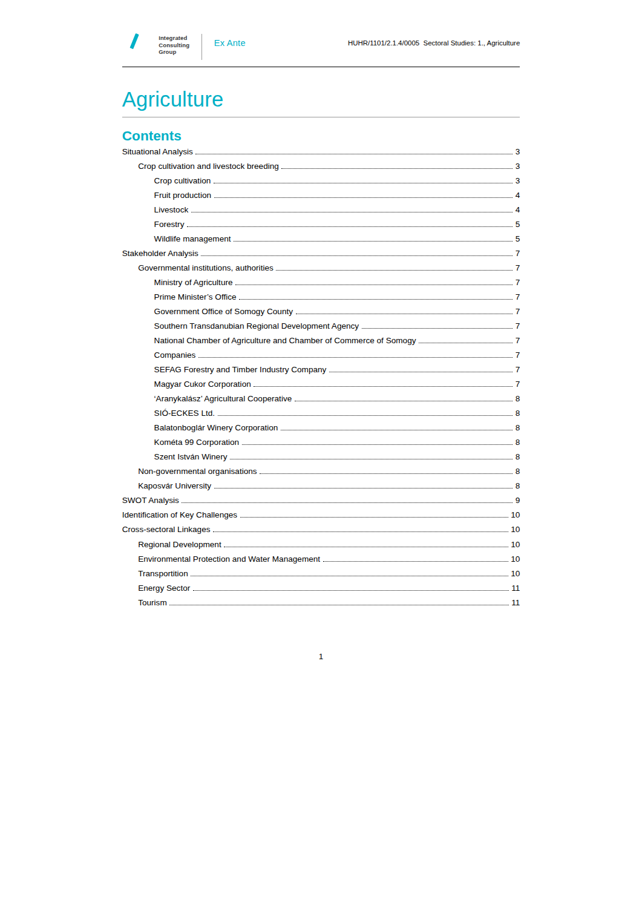Integrated
Consulting
Group
Ex Ante
HUHR/1101/2.1.4/0005 Sectoral Studies: 1., Agriculture
Agriculture
Contents
Situational Analysis 3
Crop cultivation and livestock breeding 3
Crop cultivation 3
Fruit production 4
Livestock 4
Forestry 5
Wildlife management 5
Stakeholder Analysis 7
Governmental institutions, authorities 7
Ministry of Agriculture 7
Prime Minister’s Office 7
Government Office of Somogy County 7
Southern Transdanubian Regional Development Agency 7
National Chamber of Agriculture and Chamber of Commerce of Somogy 7
Companies 7
SEFAG Forestry and Timber Industry Company 7
Magyar Cukor Corporation 7
‘Aranykalász’ Agricultural Cooperative 8
SIÓ-ECKES Ltd. 8
Balatonboglár Winery Corporation 8
Kométa 99 Corporation 8
Szent István Winery 8
Non-governmental organisations 8
Kaposvár University 8
SWOT Analysis 9
Identification of Key Challenges 10
Cross-sectoral Linkages 10
Regional Development 10
Environmental Protection and Water Management 10
Transportition 10
Energy Sector 11
Tourism 11
1